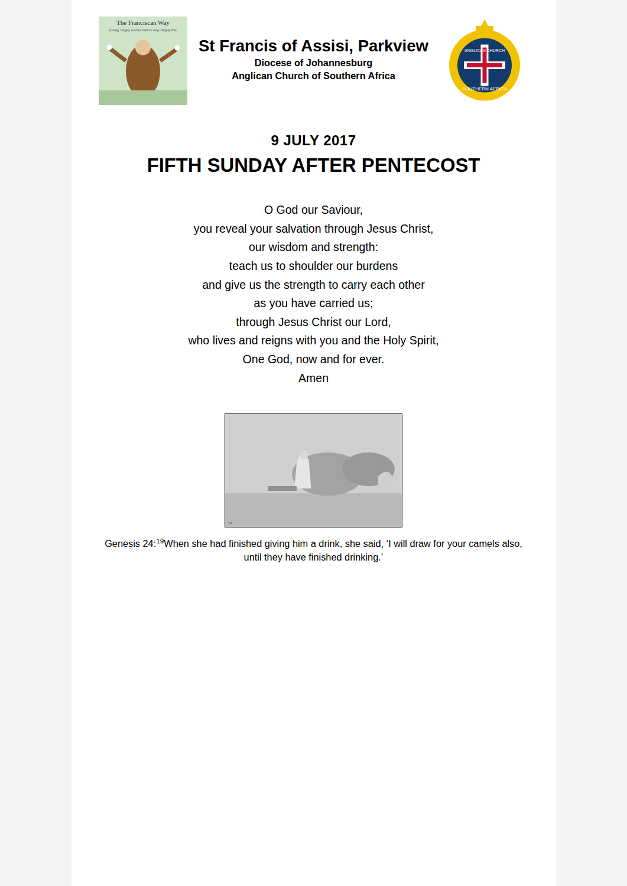St Francis of Assisi, Parkview
Diocese of Johannesburg
Anglican Church of Southern Africa
9 JULY 2017
FIFTH SUNDAY AFTER PENTECOST
O God our Saviour,
you reveal your salvation through Jesus Christ,
our wisdom and strength:
teach us to shoulder our burdens
and give us the strength to carry each other
as you have carried us;
through Jesus Christ our Lord,
who lives and reigns with you and the Holy Spirit,
One God, now and for ever.
Amen
Genesis 24:19When she had finished giving him a drink, she said, ‘I will draw for your camels also, until they have finished drinking.’